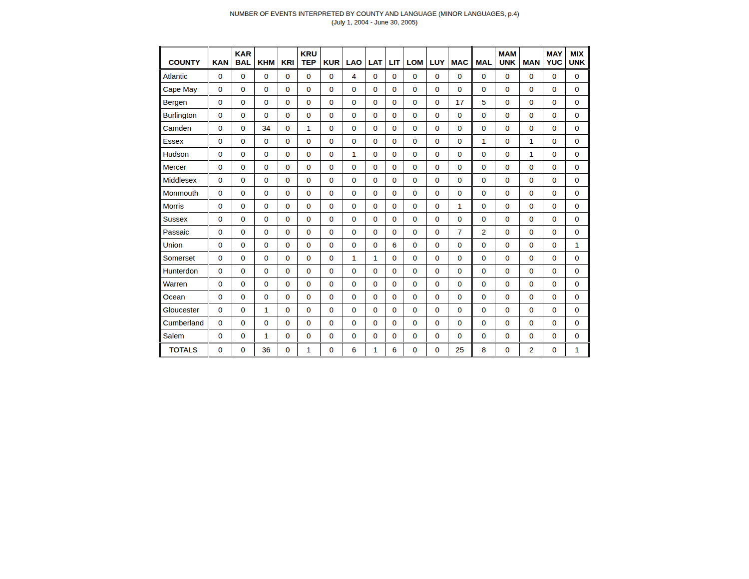NUMBER OF EVENTS INTERPRETED BY COUNTY AND LANGUAGE (MINOR LANGUAGES, p.4)
(July 1, 2004 - June 30, 2005)
| COUNTY | KAN | KAR BAL | KHM | KRI | KRU TEP | KUR | LAO | LAT | LIT | LOM | LUY | MAC | MAL | MAM UNK | MAN | MAY YUC | MIX UNK |
| --- | --- | --- | --- | --- | --- | --- | --- | --- | --- | --- | --- | --- | --- | --- | --- | --- | --- |
| Atlantic | 0 | 0 | 0 | 0 | 0 | 0 | 4 | 0 | 0 | 0 | 0 | 0 | 0 | 0 | 0 | 0 | 0 |
| Cape May | 0 | 0 | 0 | 0 | 0 | 0 | 0 | 0 | 0 | 0 | 0 | 0 | 0 | 0 | 0 | 0 | 0 |
| Bergen | 0 | 0 | 0 | 0 | 0 | 0 | 0 | 0 | 0 | 0 | 0 | 17 | 5 | 0 | 0 | 0 | 0 |
| Burlington | 0 | 0 | 0 | 0 | 0 | 0 | 0 | 0 | 0 | 0 | 0 | 0 | 0 | 0 | 0 | 0 | 0 |
| Camden | 0 | 0 | 34 | 0 | 1 | 0 | 0 | 0 | 0 | 0 | 0 | 0 | 0 | 0 | 0 | 0 | 0 |
| Essex | 0 | 0 | 0 | 0 | 0 | 0 | 0 | 0 | 0 | 0 | 0 | 0 | 1 | 0 | 1 | 0 | 0 |
| Hudson | 0 | 0 | 0 | 0 | 0 | 0 | 1 | 0 | 0 | 0 | 0 | 0 | 0 | 0 | 1 | 0 | 0 |
| Mercer | 0 | 0 | 0 | 0 | 0 | 0 | 0 | 0 | 0 | 0 | 0 | 0 | 0 | 0 | 0 | 0 | 0 |
| Middlesex | 0 | 0 | 0 | 0 | 0 | 0 | 0 | 0 | 0 | 0 | 0 | 0 | 0 | 0 | 0 | 0 | 0 |
| Monmouth | 0 | 0 | 0 | 0 | 0 | 0 | 0 | 0 | 0 | 0 | 0 | 0 | 0 | 0 | 0 | 0 | 0 |
| Morris | 0 | 0 | 0 | 0 | 0 | 0 | 0 | 0 | 0 | 0 | 0 | 1 | 0 | 0 | 0 | 0 | 0 |
| Sussex | 0 | 0 | 0 | 0 | 0 | 0 | 0 | 0 | 0 | 0 | 0 | 0 | 0 | 0 | 0 | 0 | 0 |
| Passaic | 0 | 0 | 0 | 0 | 0 | 0 | 0 | 0 | 0 | 0 | 0 | 7 | 2 | 0 | 0 | 0 | 0 |
| Union | 0 | 0 | 0 | 0 | 0 | 0 | 0 | 0 | 6 | 0 | 0 | 0 | 0 | 0 | 0 | 0 | 1 |
| Somerset | 0 | 0 | 0 | 0 | 0 | 0 | 1 | 1 | 0 | 0 | 0 | 0 | 0 | 0 | 0 | 0 | 0 |
| Hunterdon | 0 | 0 | 0 | 0 | 0 | 0 | 0 | 0 | 0 | 0 | 0 | 0 | 0 | 0 | 0 | 0 | 0 |
| Warren | 0 | 0 | 0 | 0 | 0 | 0 | 0 | 0 | 0 | 0 | 0 | 0 | 0 | 0 | 0 | 0 | 0 |
| Ocean | 0 | 0 | 0 | 0 | 0 | 0 | 0 | 0 | 0 | 0 | 0 | 0 | 0 | 0 | 0 | 0 | 0 |
| Gloucester | 0 | 0 | 1 | 0 | 0 | 0 | 0 | 0 | 0 | 0 | 0 | 0 | 0 | 0 | 0 | 0 | 0 |
| Cumberland | 0 | 0 | 0 | 0 | 0 | 0 | 0 | 0 | 0 | 0 | 0 | 0 | 0 | 0 | 0 | 0 | 0 |
| Salem | 0 | 0 | 1 | 0 | 0 | 0 | 0 | 0 | 0 | 0 | 0 | 0 | 0 | 0 | 0 | 0 | 0 |
| TOTALS | 0 | 0 | 36 | 0 | 1 | 0 | 6 | 1 | 6 | 0 | 0 | 25 | 8 | 0 | 2 | 0 | 1 |